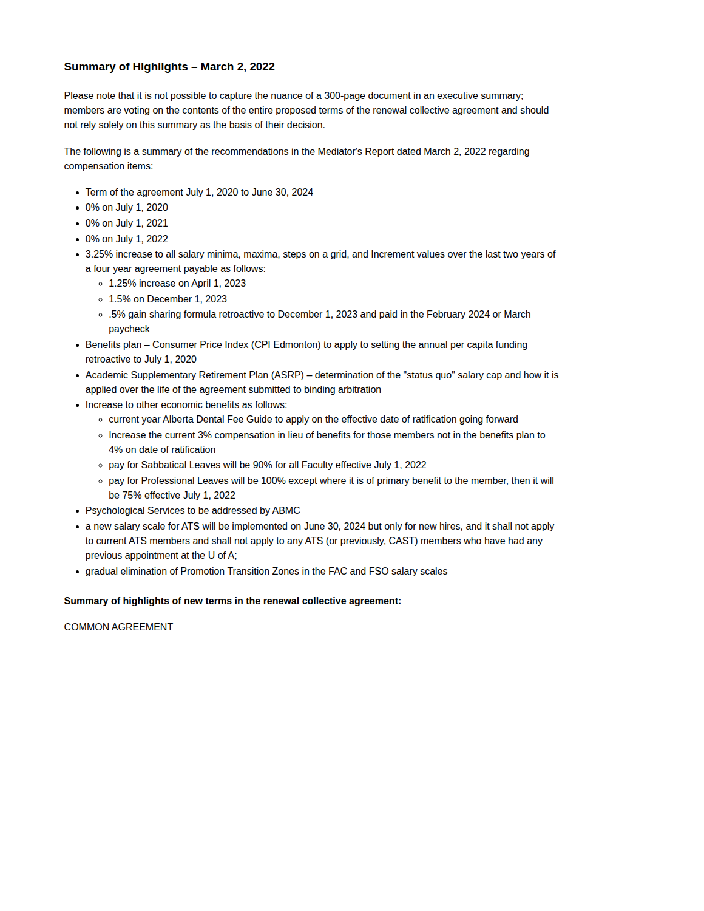Summary of Highlights – March 2, 2022
Please note that it is not possible to capture the nuance of a 300-page document in an executive summary; members are voting on the contents of the entire proposed terms of the renewal collective agreement and should not rely solely on this summary as the basis of their decision.
The following is a summary of the recommendations in the Mediator's Report dated March 2, 2022 regarding compensation items:
Term of the agreement July 1, 2020 to June 30, 2024
0% on July 1, 2020
0% on July 1, 2021
0% on July 1, 2022
3.25% increase to all salary minima, maxima, steps on a grid, and Increment values over the last two years of a four year agreement payable as follows:
1.25% increase on April 1, 2023
1.5% on December 1, 2023
.5% gain sharing formula retroactive to December 1, 2023 and paid in the February 2024 or March paycheck
Benefits plan – Consumer Price Index (CPI Edmonton) to apply to setting the annual per capita funding retroactive to July 1, 2020
Academic Supplementary Retirement Plan (ASRP) – determination of the "status quo" salary cap and how it is applied over the life of the agreement submitted to binding arbitration
Increase to other economic benefits as follows:
current year Alberta Dental Fee Guide to apply on the effective date of ratification going forward
Increase the current 3% compensation in lieu of benefits for those members not in the benefits plan to 4% on date of ratification
pay for Sabbatical Leaves will be 90% for all Faculty effective July 1, 2022
pay for Professional Leaves will be 100% except where it is of primary benefit to the member, then it will be 75% effective July 1, 2022
Psychological Services to be addressed by ABMC
a new salary scale for ATS will be implemented on June 30, 2024 but only for new hires, and it shall not apply to current ATS members and shall not apply to any ATS (or previously, CAST) members who have had any previous appointment at the U of A;
gradual elimination of Promotion Transition Zones in the FAC and FSO salary scales
Summary of highlights of new terms in the renewal collective agreement:
COMMON AGREEMENT